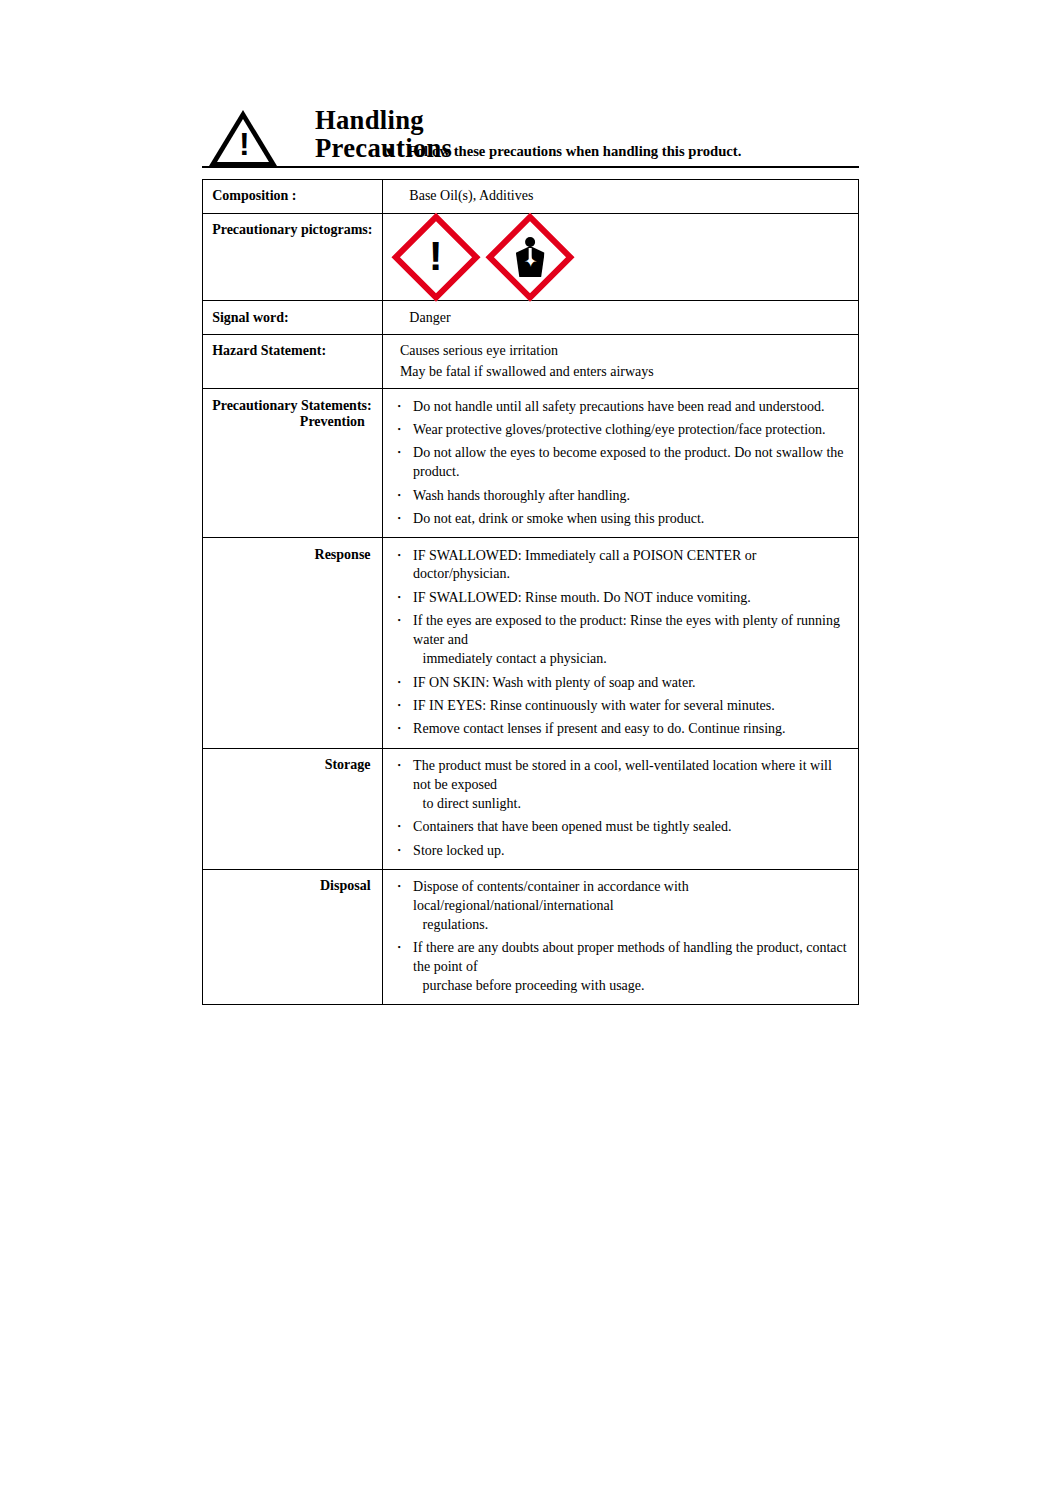!
Handling
Precautions
▼ Follow these precautions when handling this product.
| Composition : | Base Oil(s), Additives |
| Precautionary pictograms: | ! ✦ |
| Signal word: | Danger |
| Hazard Statement: | Causes serious eye irritation May be fatal if swallowed and enters airways |
| Precautionary Statements: Prevention | Do not handle until all safety precautions have been read and understood. Wear protective gloves/protective clothing/eye protection/face protection. Do not allow the eyes to become exposed to the product. Do not swallow the product. Wash hands thoroughly after handling. Do not eat, drink or smoke when using this product. |
| Response | IF SWALLOWED: Immediately call a POISON CENTER or doctor/physician. IF SWALLOWED: Rinse mouth. Do NOT induce vomiting. If the eyes are exposed to the product: Rinse the eyes with plenty of running water and immediately contact a physician. IF ON SKIN: Wash with plenty of soap and water. IF IN EYES: Rinse continuously with water for several minutes. Remove contact lenses if present and easy to do. Continue rinsing. |
| Storage | The product must be stored in a cool, well-ventilated location where it will not be exposed to direct sunlight. Containers that have been opened must be tightly sealed. Store locked up. |
| Disposal | Dispose of contents/container in accordance with local/regional/national/international regulations. If there are any doubts about proper methods of handling the product, contact the point of purchase before proceeding with usage. |